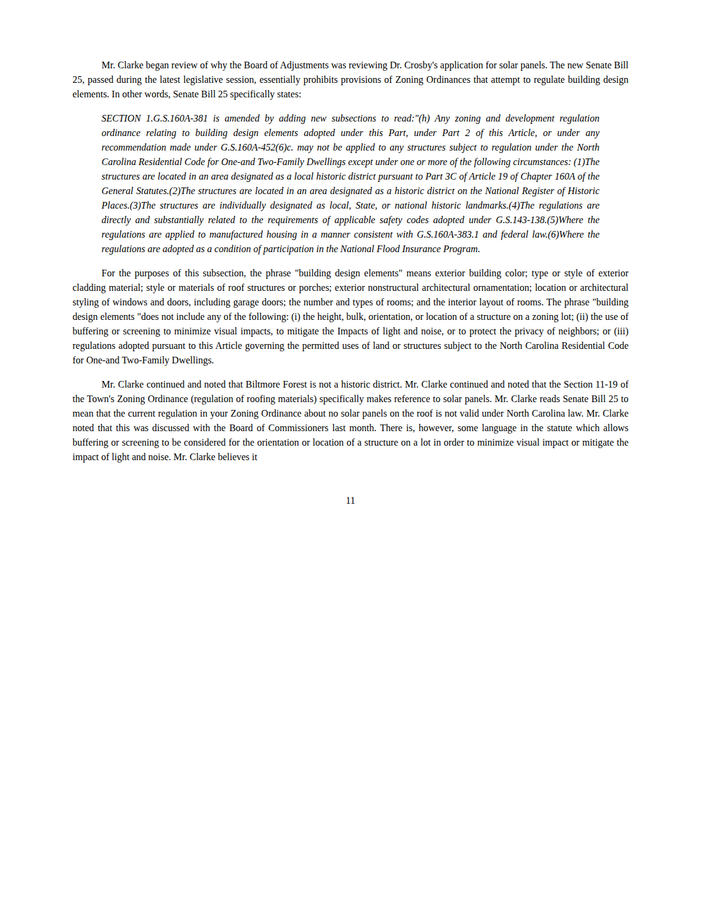Mr. Clarke began review of why the Board of Adjustments was reviewing Dr. Crosby's application for solar panels. The new Senate Bill 25, passed during the latest legislative session, essentially prohibits provisions of Zoning Ordinances that attempt to regulate building design elements. In other words, Senate Bill 25 specifically states:
SECTION 1.G.S.160A-381 is amended by adding new subsections to read:"(h) Any zoning and development regulation ordinance relating to building design elements adopted under this Part, under Part 2 of this Article, or under any recommendation made under G.S.160A-452(6)c. may not be applied to any structures subject to regulation under the North Carolina Residential Code for One-and Two-Family Dwellings except under one or more of the following circumstances: (1)The structures are located in an area designated as a local historic district pursuant to Part 3C of Article 19 of Chapter 160A of the General Statutes.(2)The structures are located in an area designated as a historic district on the National Register of Historic Places.(3)The structures are individually designated as local, State, or national historic landmarks.(4)The regulations are directly and substantially related to the requirements of applicable safety codes adopted under G.S.143-138.(5)Where the regulations are applied to manufactured housing in a manner consistent with G.S.160A-383.1 and federal law.(6)Where the regulations are adopted as a condition of participation in the National Flood Insurance Program.
For the purposes of this subsection, the phrase "building design elements" means exterior building color; type or style of exterior cladding material; style or materials of roof structures or porches; exterior nonstructural architectural ornamentation; location or architectural styling of windows and doors, including garage doors; the number and types of rooms; and the interior layout of rooms. The phrase "building design elements "does not include any of the following: (i) the height, bulk, orientation, or location of a structure on a zoning lot; (ii) the use of buffering or screening to minimize visual impacts, to mitigate the Impacts of light and noise, or to protect the privacy of neighbors; or (iii) regulations adopted pursuant to this Article governing the permitted uses of land or structures subject to the North Carolina Residential Code for One-and Two-Family Dwellings.
Mr. Clarke continued and noted that Biltmore Forest is not a historic district. Mr. Clarke continued and noted that the Section 11-19 of the Town's Zoning Ordinance (regulation of roofing materials) specifically makes reference to solar panels. Mr. Clarke reads Senate Bill 25 to mean that the current regulation in your Zoning Ordinance about no solar panels on the roof is not valid under North Carolina law. Mr. Clarke noted that this was discussed with the Board of Commissioners last month. There is, however, some language in the statute which allows buffering or screening to be considered for the orientation or location of a structure on a lot in order to minimize visual impact or mitigate the impact of light and noise. Mr. Clarke believes it
11